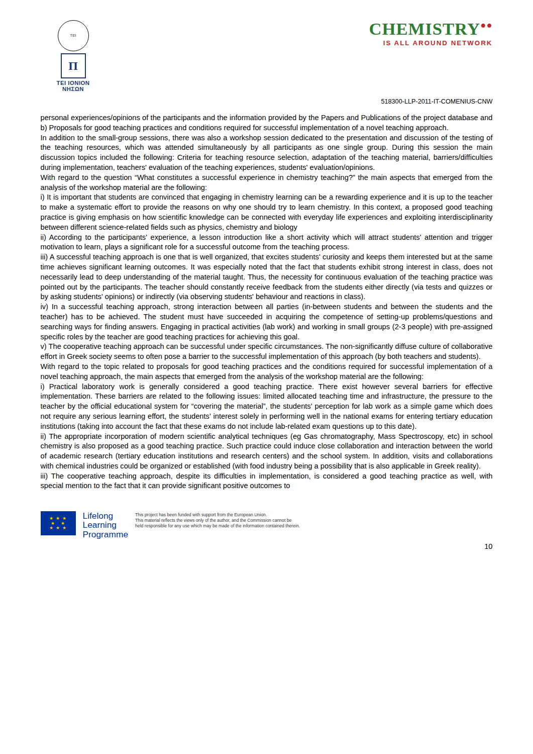TEI
Π
TEI IONION
ΝΗΣΩΝ
CHEMISTRY●●
IS ALL AROUND NETWORK
518300-LLP-2011-IT-COMENIUS-CNW
personal experiences/opinions of the participants and the information provided by the Papers and Publications of the project database and b) Proposals for good teaching practices and conditions required for successful implementation of a novel teaching approach.
In addition to the small-group sessions, there was also a workshop session dedicated to the presentation and discussion of the testing of the teaching resources, which was attended simultaneously by all participants as one single group. During this session the main discussion topics included the following: Criteria for teaching resource selection, adaptation of the teaching material, barriers/difficulties during implementation, teachers' evaluation of the teaching experiences, students' evaluation/opinions.
With regard to the question “What constitutes a successful experience in chemistry teaching?” the main aspects that emerged from the analysis of the workshop material are the following:
i) It is important that students are convinced that engaging in chemistry learning can be a rewarding experience and it is up to the teacher to make a systematic effort to provide the reasons on why one should try to learn chemistry. In this context, a proposed good teaching practice is giving emphasis on how scientific knowledge can be connected with everyday life experiences and exploiting interdisciplinarity between different science-related fields such as physics, chemistry and biology
ii) According to the participants' experience, a lesson introduction like a short activity which will attract students' attention and trigger motivation to learn, plays a significant role for a successful outcome from the teaching process.
iii) A successful teaching approach is one that is well organized, that excites students' curiosity and keeps them interested but at the same time achieves significant learning outcomes. It was especially noted that the fact that students exhibit strong interest in class, does not necessarily lead to deep understanding of the material taught. Thus, the necessity for continuous evaluation of the teaching practice was pointed out by the participants. The teacher should constantly receive feedback from the students either directly (via tests and quizzes or by asking students' opinions) or indirectly (via observing students' behaviour and reactions in class).
iv) In a successful teaching approach, strong interaction between all parties (in-between students and between the students and the teacher) has to be achieved. The student must have succeeded in acquiring the competence of setting-up problems/questions and searching ways for finding answers. Engaging in practical activities (lab work) and working in small groups (2-3 people) with pre-assigned specific roles by the teacher are good teaching practices for achieving this goal.
v) The cooperative teaching approach can be successful under specific circumstances. The non-significantly diffuse culture of collaborative effort in Greek society seems to often pose a barrier to the successful implementation of this approach (by both teachers and students).
With regard to the topic related to proposals for good teaching practices and the conditions required for successful implementation of a novel teaching approach, the main aspects that emerged from the analysis of the workshop material are the following:
i) Practical laboratory work is generally considered a good teaching practice. There exist however several barriers for effective implementation. These barriers are related to the following issues: limited allocated teaching time and infrastructure, the pressure to the teacher by the official educational system for “covering the material”, the students' perception for lab work as a simple game which does not require any serious learning effort, the students' interest solely in performing well in the national exams for entering tertiary education institutions (taking into account the fact that these exams do not include lab-related exam questions up to this date).
ii) The appropriate incorporation of modern scientific analytical techniques (eg Gas chromatography, Mass Spectroscopy, etc) in school chemistry is also proposed as a good teaching practice. Such practice could induce close collaboration and interaction between the world of academic research (tertiary education institutions and research centers) and the school system. In addition, visits and collaborations with chemical industries could be organized or established (with food industry being a possibility that is also applicable in Greek reality).
iii) The cooperative teaching approach, despite its difficulties in implementation, is considered a good teaching practice as well, with special mention to the fact that it can provide significant positive outcomes to
★ ★ ★
★ ★
★ ★ ★
Lifelong
Learning
Programme
This project has been funded with support from the European Union.
This material reflects the views only of the author, and the Commission cannot be held responsible for any use which may be made of the information contained therein.
10